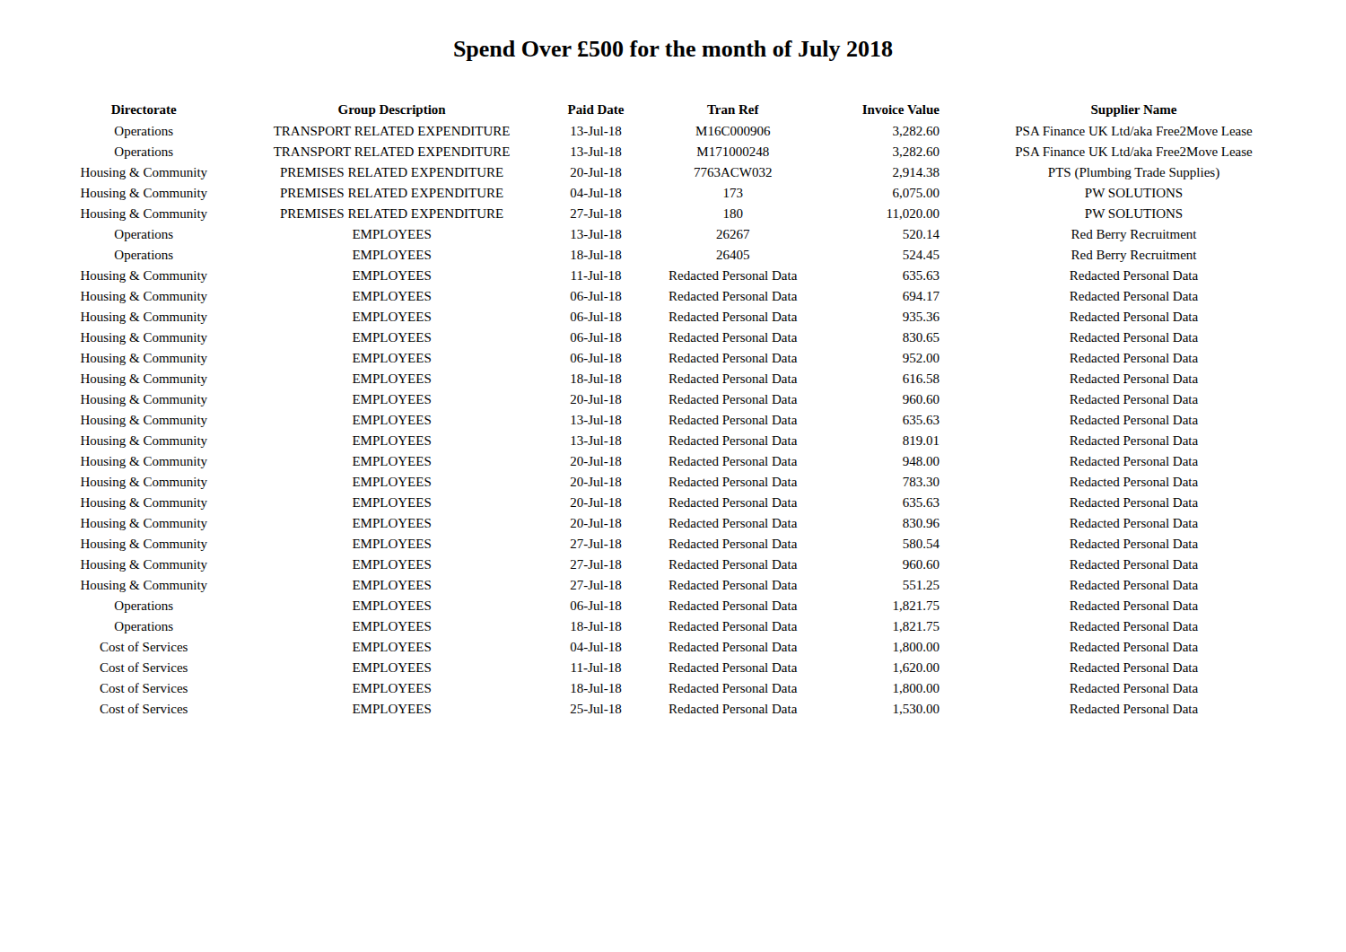Spend Over £500 for the month of July 2018
| Directorate | Group Description | Paid Date | Tran Ref | Invoice Value | Supplier Name |
| --- | --- | --- | --- | --- | --- |
| Operations | TRANSPORT RELATED EXPENDITURE | 13-Jul-18 | M16C000906 | 3,282.60 | PSA Finance UK Ltd/aka Free2Move Lease |
| Operations | TRANSPORT RELATED EXPENDITURE | 13-Jul-18 | M171000248 | 3,282.60 | PSA Finance UK Ltd/aka Free2Move Lease |
| Housing & Community | PREMISES RELATED EXPENDITURE | 20-Jul-18 | 7763ACW032 | 2,914.38 | PTS (Plumbing Trade Supplies) |
| Housing & Community | PREMISES RELATED EXPENDITURE | 04-Jul-18 | 173 | 6,075.00 | PW SOLUTIONS |
| Housing & Community | PREMISES RELATED EXPENDITURE | 27-Jul-18 | 180 | 11,020.00 | PW SOLUTIONS |
| Operations | EMPLOYEES | 13-Jul-18 | 26267 | 520.14 | Red Berry Recruitment |
| Operations | EMPLOYEES | 18-Jul-18 | 26405 | 524.45 | Red Berry Recruitment |
| Housing & Community | EMPLOYEES | 11-Jul-18 | Redacted Personal Data | 635.63 | Redacted Personal Data |
| Housing & Community | EMPLOYEES | 06-Jul-18 | Redacted Personal Data | 694.17 | Redacted Personal Data |
| Housing & Community | EMPLOYEES | 06-Jul-18 | Redacted Personal Data | 935.36 | Redacted Personal Data |
| Housing & Community | EMPLOYEES | 06-Jul-18 | Redacted Personal Data | 830.65 | Redacted Personal Data |
| Housing & Community | EMPLOYEES | 06-Jul-18 | Redacted Personal Data | 952.00 | Redacted Personal Data |
| Housing & Community | EMPLOYEES | 18-Jul-18 | Redacted Personal Data | 616.58 | Redacted Personal Data |
| Housing & Community | EMPLOYEES | 20-Jul-18 | Redacted Personal Data | 960.60 | Redacted Personal Data |
| Housing & Community | EMPLOYEES | 13-Jul-18 | Redacted Personal Data | 635.63 | Redacted Personal Data |
| Housing & Community | EMPLOYEES | 13-Jul-18 | Redacted Personal Data | 819.01 | Redacted Personal Data |
| Housing & Community | EMPLOYEES | 20-Jul-18 | Redacted Personal Data | 948.00 | Redacted Personal Data |
| Housing & Community | EMPLOYEES | 20-Jul-18 | Redacted Personal Data | 783.30 | Redacted Personal Data |
| Housing & Community | EMPLOYEES | 20-Jul-18 | Redacted Personal Data | 635.63 | Redacted Personal Data |
| Housing & Community | EMPLOYEES | 20-Jul-18 | Redacted Personal Data | 830.96 | Redacted Personal Data |
| Housing & Community | EMPLOYEES | 27-Jul-18 | Redacted Personal Data | 580.54 | Redacted Personal Data |
| Housing & Community | EMPLOYEES | 27-Jul-18 | Redacted Personal Data | 960.60 | Redacted Personal Data |
| Housing & Community | EMPLOYEES | 27-Jul-18 | Redacted Personal Data | 551.25 | Redacted Personal Data |
| Operations | EMPLOYEES | 06-Jul-18 | Redacted Personal Data | 1,821.75 | Redacted Personal Data |
| Operations | EMPLOYEES | 18-Jul-18 | Redacted Personal Data | 1,821.75 | Redacted Personal Data |
| Cost of Services | EMPLOYEES | 04-Jul-18 | Redacted Personal Data | 1,800.00 | Redacted Personal Data |
| Cost of Services | EMPLOYEES | 11-Jul-18 | Redacted Personal Data | 1,620.00 | Redacted Personal Data |
| Cost of Services | EMPLOYEES | 18-Jul-18 | Redacted Personal Data | 1,800.00 | Redacted Personal Data |
| Cost of Services | EMPLOYEES | 25-Jul-18 | Redacted Personal Data | 1,530.00 | Redacted Personal Data |